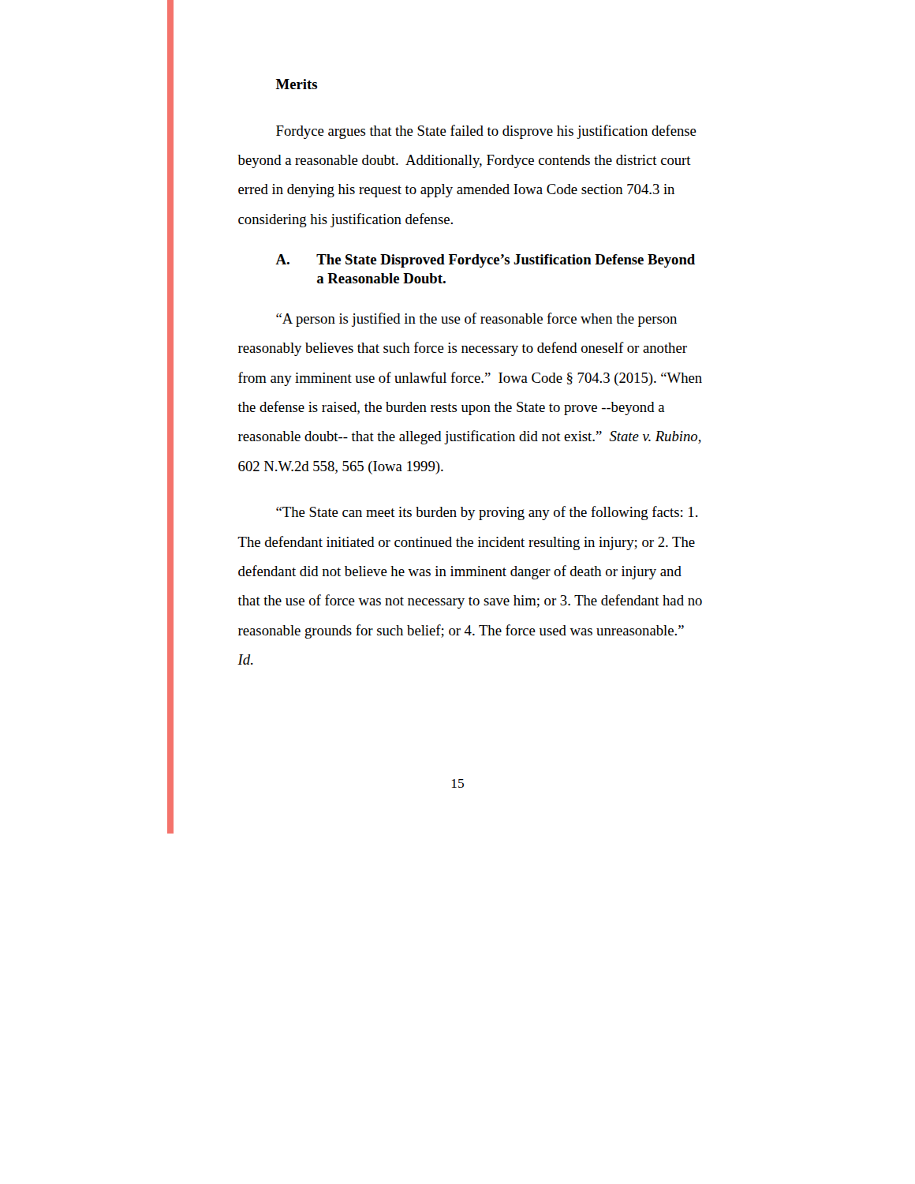Merits
Fordyce argues that the State failed to disprove his justification defense beyond a reasonable doubt. Additionally, Fordyce contends the district court erred in denying his request to apply amended Iowa Code section 704.3 in considering his justification defense.
A. The State Disproved Fordyce’s Justification Defense Beyond a Reasonable Doubt.
“A person is justified in the use of reasonable force when the person reasonably believes that such force is necessary to defend oneself or another from any imminent use of unlawful force.” Iowa Code § 704.3 (2015). “When the defense is raised, the burden rests upon the State to prove --beyond a reasonable doubt-- that the alleged justification did not exist.” State v. Rubino, 602 N.W.2d 558, 565 (Iowa 1999).
“The State can meet its burden by proving any of the following facts: 1. The defendant initiated or continued the incident resulting in injury; or 2. The defendant did not believe he was in imminent danger of death or injury and that the use of force was not necessary to save him; or 3. The defendant had no reasonable grounds for such belief; or 4. The force used was unreasonable.” Id.
15